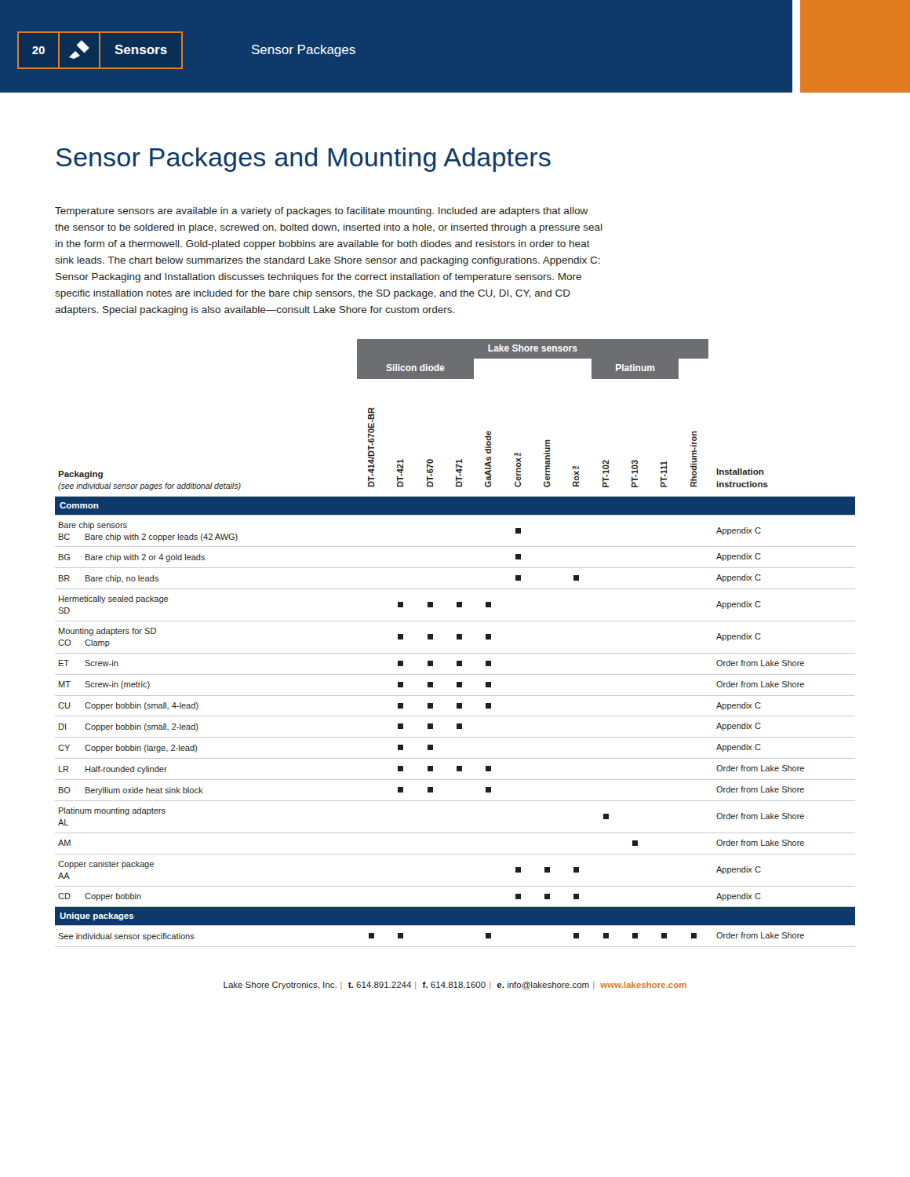20
Sensors
Sensor Packages
Sensor Packages and Mounting Adapters
Temperature sensors are available in a variety of packages to facilitate mounting. Included are adapters that allow the sensor to be soldered in place, screwed on, bolted down, inserted into a hole, or inserted through a pressure seal in the form of a thermowell. Gold-plated copper bobbins are available for both diodes and resistors in order to heat sink leads. The chart below summarizes the standard Lake Shore sensor and packaging configurations. Appendix C: Sensor Packaging and Installation discusses techniques for the correct installation of temperature sensors. More specific installation notes are included for the bare chip sensors, the SD package, and the CU, DI, CY, and CD adapters. Special packaging is also available—consult Lake Shore for custom orders.
Lake Shore sensor packaging and mounting adapter compatibility
| | Lake Shore sensors | |
| --- | --- | --- |
| | Silicon diode | | | | | Platinum | | |
| Packaging (see individual sensor pages for additional details) | DT-414/DT-670E-BR | DT-421 | DT-670 | DT-471 | GaAlAs diode | Cernox™ | Germanium | Rox™ | PT-102 | PT-103 | PT-111 | Rhodium-iron | Installation instructions |
| Common |
| Bare chip sensors BC Bare chip with 2 copper leads (42 AWG) | | | | | | | | | | | | | Appendix C |
| BG Bare chip with 2 or 4 gold leads | | | | | | | | | | | | | Appendix C |
| BR Bare chip, no leads | | | | | | | | | | | | | Appendix C |
| Hermetically sealed package SD | | | | | | | | | | | | | Appendix C |
| Mounting adapters for SD CO Clamp | | | | | | | | | | | | | Appendix C |
| ET Screw-in | | | | | | | | | | | | | Order from Lake Shore |
| MT Screw-in (metric) | | | | | | | | | | | | | Order from Lake Shore |
| CU Copper bobbin (small, 4-lead) | | | | | | | | | | | | | Appendix C |
| DI Copper bobbin (small, 2-lead) | | | | | | | | | | | | | Appendix C |
| CY Copper bobbin (large, 2-lead) | | | | | | | | | | | | | Appendix C |
| LR Half-rounded cylinder | | | | | | | | | | | | | Order from Lake Shore |
| BO Beryllium oxide heat sink block | | | | | | | | | | | | | Order from Lake Shore |
| Platinum mounting adapters AL | | | | | | | | | | | | | Order from Lake Shore |
| AM | | | | | | | | | | | | | Order from Lake Shore |
| Copper canister package AA | | | | | | | | | | | | | Appendix C |
| CD Copper bobbin | | | | | | | | | | | | | Appendix C |
| Unique packages |
| See individual sensor specifications | | | | | | | | | | | | | Order from Lake Shore |
Lake Shore Cryotronics, Inc.| t. 614.891.2244| f. 614.818.1600| e. info@lakeshore.com| www.lakeshore.com